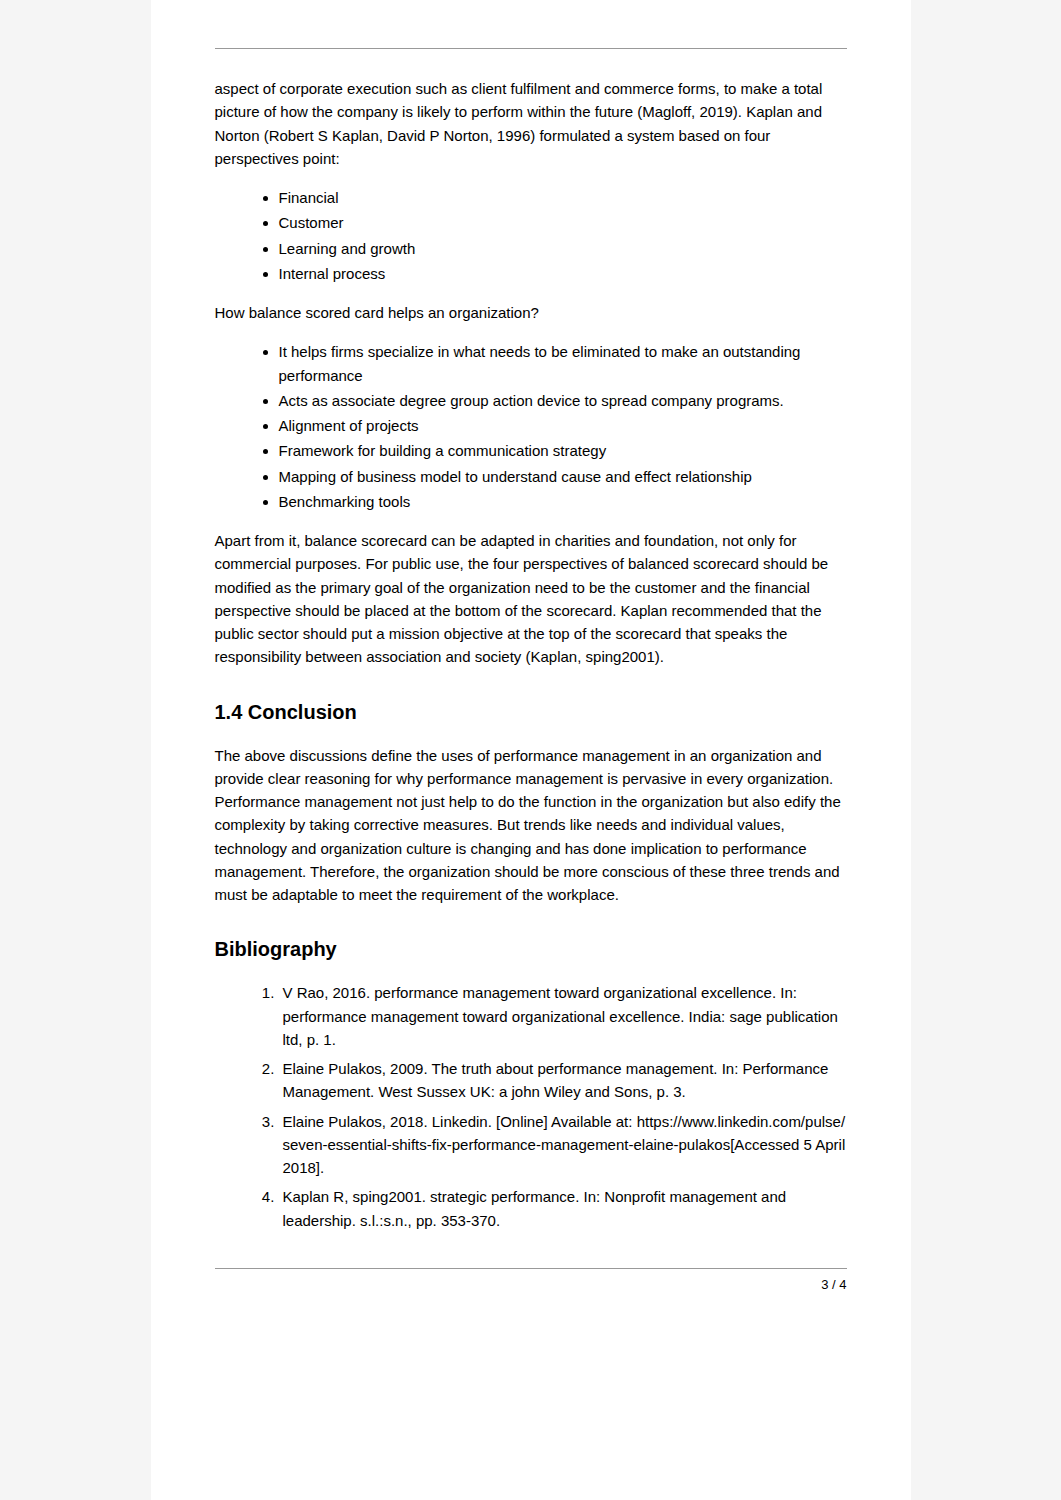aspect of corporate execution such as client fulfilment and commerce forms, to make a total picture of how the company is likely to perform within the future (Magloff, 2019). Kaplan and Norton (Robert S Kaplan, David P Norton, 1996) formulated a system based on four perspectives point:
Financial
Customer
Learning and growth
Internal process
How balance scored card helps an organization?
It helps firms specialize in what needs to be eliminated to make an outstanding performance
Acts as associate degree group action device to spread company programs.
Alignment of projects
Framework for building a communication strategy
Mapping of business model to understand cause and effect relationship
Benchmarking tools
Apart from it, balance scorecard can be adapted in charities and foundation, not only for commercial purposes. For public use, the four perspectives of balanced scorecard should be modified as the primary goal of the organization need to be the customer and the financial perspective should be placed at the bottom of the scorecard. Kaplan recommended that the public sector should put a mission objective at the top of the scorecard that speaks the responsibility between association and society (Kaplan, sping2001).
1.4 Conclusion
The above discussions define the uses of performance management in an organization and provide clear reasoning for why performance management is pervasive in every organization. Performance management not just help to do the function in the organization but also edify the complexity by taking corrective measures. But trends like needs and individual values, technology and organization culture is changing and has done implication to performance management. Therefore, the organization should be more conscious of these three trends and must be adaptable to meet the requirement of the workplace.
Bibliography
V Rao, 2016. performance management toward organizational excellence. In: performance management toward organizational excellence. India: sage publication ltd, p. 1.
Elaine Pulakos, 2009. The truth about performance management. In: Performance Management. West Sussex UK: a john Wiley and Sons, p. 3.
Elaine Pulakos, 2018. Linkedin. [Online] Available at: https://www.linkedin.com/pulse/seven-essential-shifts-fix-performance-management-elaine-pulakos[Accessed 5 April 2018].
Kaplan R, sping2001. strategic performance. In: Nonprofit management and leadership. s.l.:s.n., pp. 353-370.
3 / 4